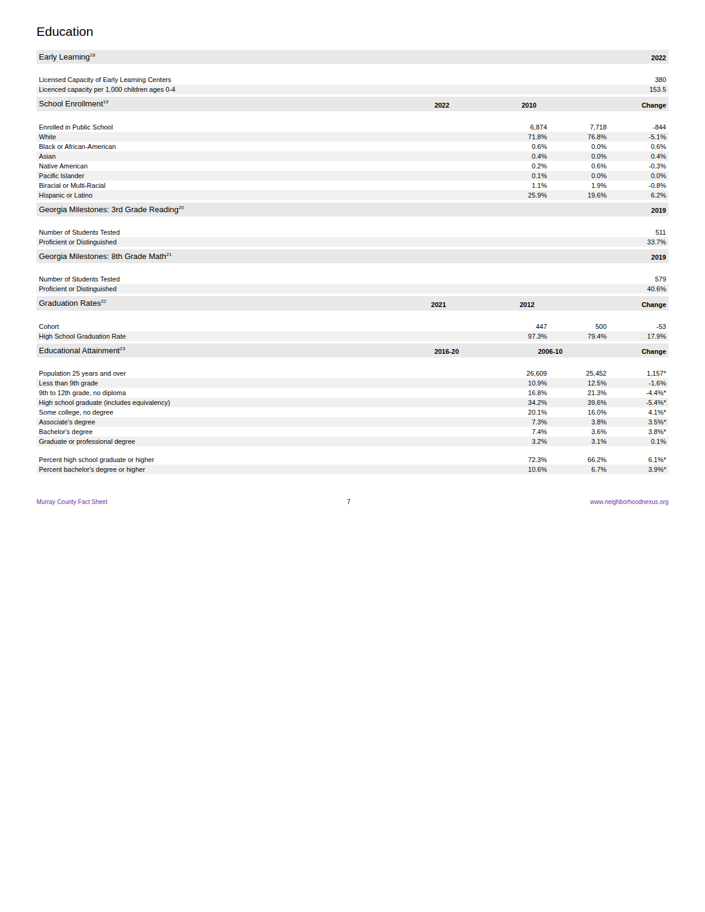Education
| Early Learning 18 | 2022 |
| Licensed Capacity of Early Learning Centers | 380 |
| Licenced capacity per 1,000 children ages 0-4 | 153.5 |
| School Enrollment 19 | 2022 | 2010 | Change |
| Enrolled in Public School | 6,874 | 7,718 | -844 |
| White | 71.8% | 76.8% | -5.1% |
| Black or African-American | 0.6% | 0.0% | 0.6% |
| Asian | 0.4% | 0.0% | 0.4% |
| Native American | 0.2% | 0.6% | -0.3% |
| Pacific Islander | 0.1% | 0.0% | 0.0% |
| Biracial or Multi-Racial | 1.1% | 1.9% | -0.8% |
| Hispanic or Latino | 25.9% | 19.6% | 6.2% |
| Georgia Milestones: 3rd Grade Reading 20 | 2019 |
| Number of Students Tested | 511 |
| Proficient or Distinguished | 33.7% |
| Georgia Milestones: 8th Grade Math 21 | 2019 |
| Number of Students Tested | 579 |
| Proficient or Distinguished | 40.6% |
| Graduation Rates 22 | 2021 | 2012 | Change |
| Cohort | 447 | 500 | -53 |
| High School Graduation Rate | 97.3% | 79.4% | 17.9% |
| Educational Attainment 23 | 2016-20 | 2006-10 | Change |
| Population 25 years and over | 26,609 | 25,452 | 1,157* |
| Less than 9th grade | 10.9% | 12.5% | -1.6% |
| 9th to 12th grade, no diploma | 16.8% | 21.3% | -4.4%* |
| High school graduate (includes equivalency) | 34.2% | 39.6% | -5.4%* |
| Some college, no degree | 20.1% | 16.0% | 4.1%* |
| Associate's degree | 7.3% | 3.8% | 3.5%* |
| Bachelor's degree | 7.4% | 3.6% | 3.8%* |
| Graduate or professional degree | 3.2% | 3.1% | 0.1% |
| Percent high school graduate or higher | 72.3% | 66.2% | 6.1%* |
| Percent bachelor's degree or higher | 10.6% | 6.7% | 3.9%* |
Murray County Fact Sheet
7
www.neighborhoodnexus.org